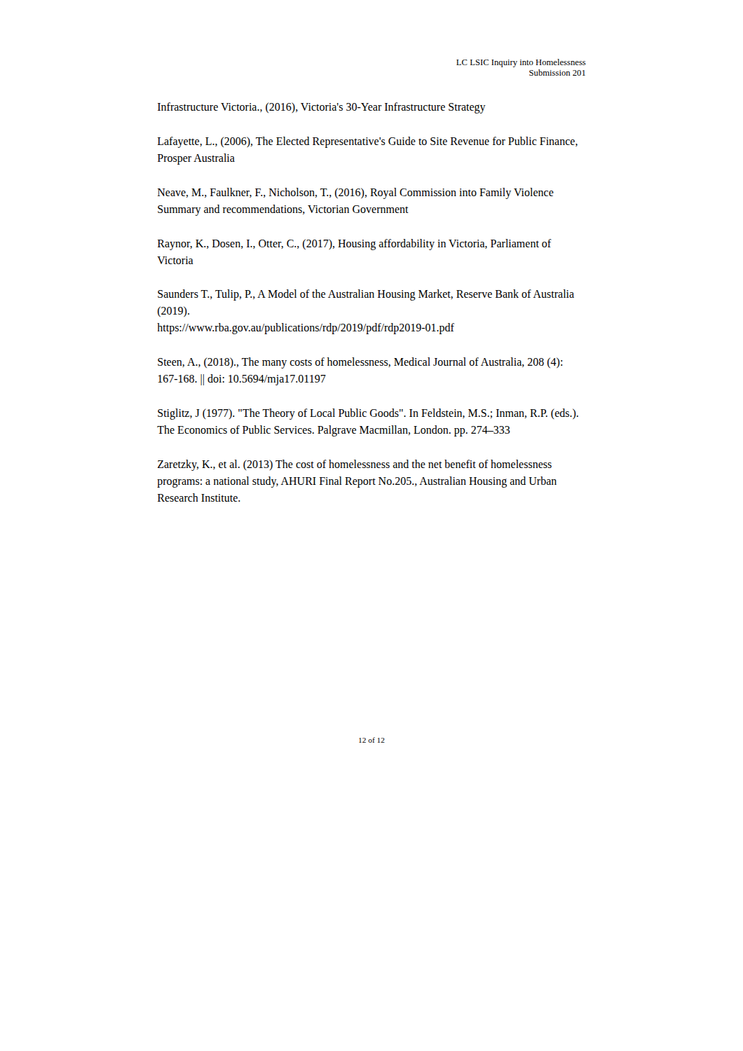LC LSIC Inquiry into Homelessness
Submission 201
Infrastructure Victoria., (2016), Victoria's 30-Year Infrastructure Strategy
Lafayette, L., (2006), The Elected Representative's Guide to Site Revenue for Public Finance, Prosper Australia
Neave, M., Faulkner, F., Nicholson, T., (2016), Royal Commission into Family Violence Summary and recommendations, Victorian Government
Raynor, K., Dosen, I., Otter, C., (2017), Housing affordability in Victoria, Parliament of Victoria
Saunders T., Tulip, P., A Model of the Australian Housing Market, Reserve Bank of Australia (2019).
https://www.rba.gov.au/publications/rdp/2019/pdf/rdp2019-01.pdf
Steen, A., (2018)., The many costs of homelessness, Medical Journal of Australia, 208 (4): 167-168. || doi: 10.5694/mja17.01197
Stiglitz, J (1977). "The Theory of Local Public Goods". In Feldstein, M.S.; Inman, R.P. (eds.). The Economics of Public Services. Palgrave Macmillan, London. pp. 274–333
Zaretzky, K., et al. (2013) The cost of homelessness and the net benefit of homelessness programs: a national study, AHURI Final Report No.205., Australian Housing and Urban Research Institute.
12 of 12